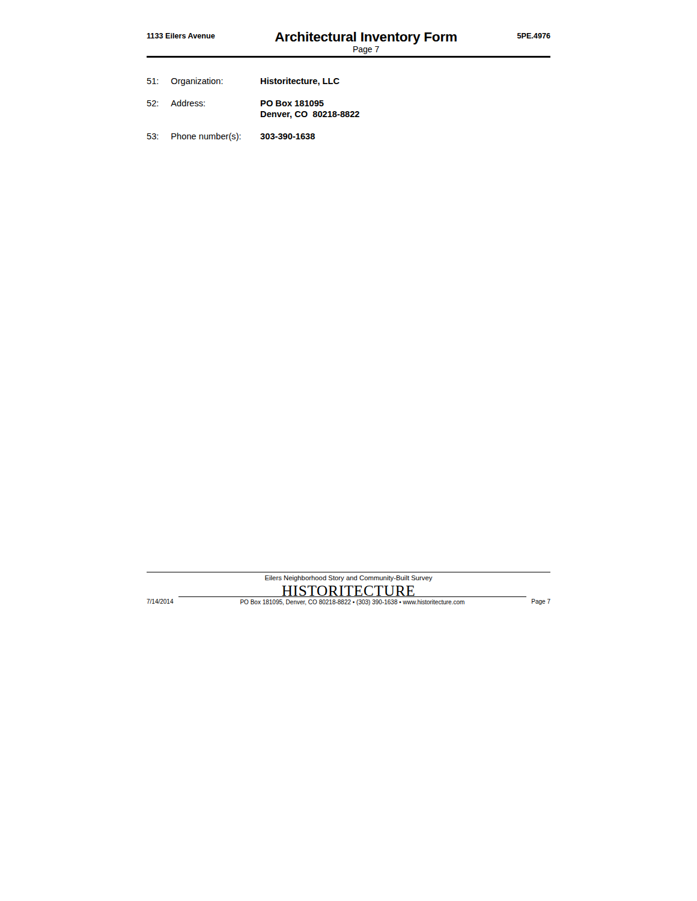1133 Eilers Avenue
Architectural Inventory Form
Page 7
5PE.4976
| 51: | Organization: | Historitecture, LLC |
| 52: | Address: | PO Box 181095 Denver, CO 80218-8822 |
| 53: | Phone number(s): | 303-390-1638 |
Eilers Neighborhood Story and Community-Built Survey
HISTORITECTURE
7/14/2014
PO Box 181095, Denver, CO 80218-8822 • (303) 390-1638 • www.historitecture.com
Page 7